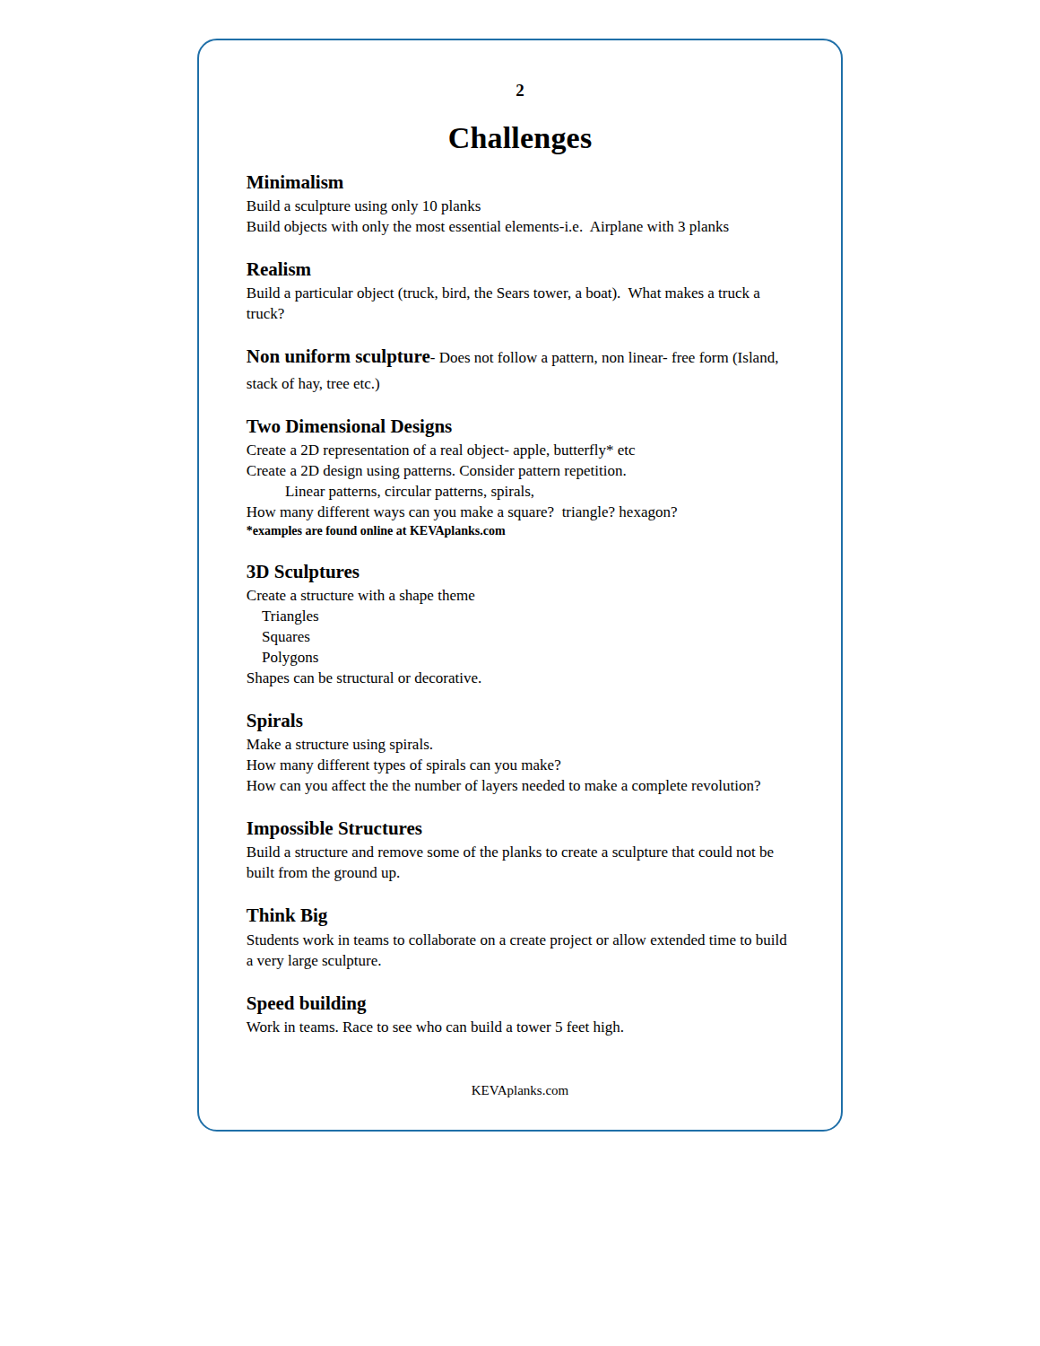2
Challenges
Minimalism
Build a sculpture using only 10 planks
Build objects with only the most essential elements-i.e. Airplane with 3 planks
Realism
Build a particular object (truck, bird, the Sears tower, a boat). What makes a truck a truck?
Non uniform sculpture- Does not follow a pattern, non linear- free form (Island, stack of hay, tree etc.)
Two Dimensional Designs
Create a 2D representation of a real object- apple, butterfly* etc
Create a 2D design using patterns. Consider pattern repetition.
Linear patterns, circular patterns, spirals,
How many different ways can you make a square? triangle? hexagon?
*examples are found online at KEVAplanks.com
3D Sculptures
Create a structure with a shape theme
Triangles
Squares
Polygons
Shapes can be structural or decorative.
Spirals
Make a structure using spirals.
How many different types of spirals can you make?
How can you affect the the number of layers needed to make a complete revolution?
Impossible Structures
Build a structure and remove some of the planks to create a sculpture that could not be built from the ground up.
Think Big
Students work in teams to collaborate on a create project or allow extended time to build a very large sculpture.
Speed building
Work in teams. Race to see who can build a tower 5 feet high.
KEVAplanks.com